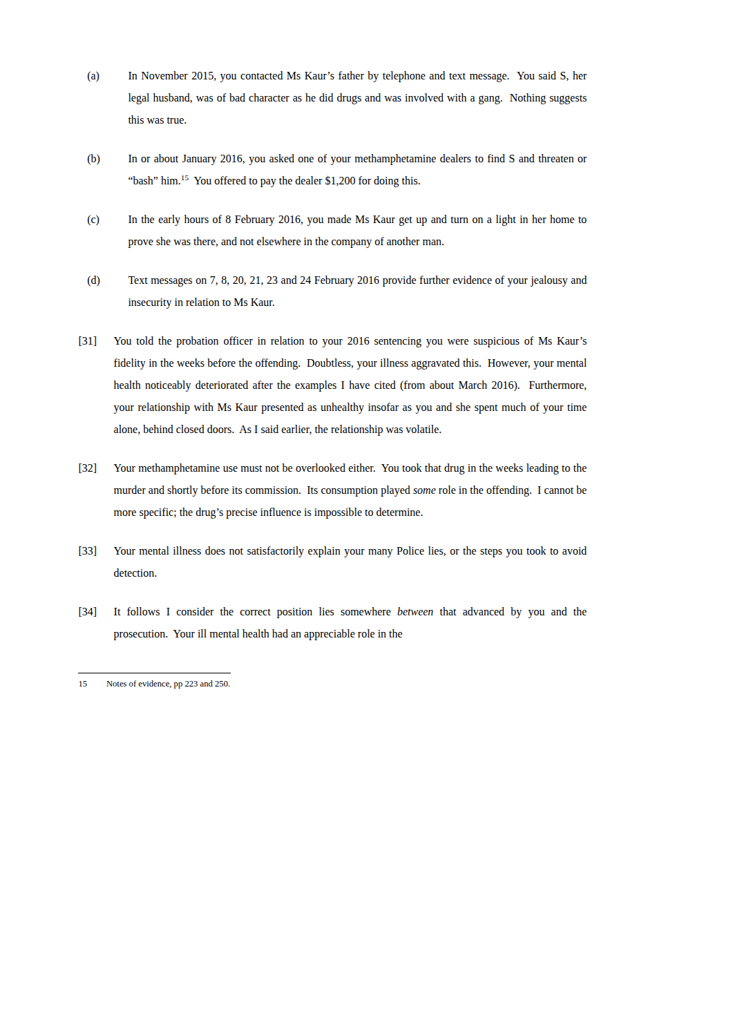(a) In November 2015, you contacted Ms Kaur’s father by telephone and text message. You said S, her legal husband, was of bad character as he did drugs and was involved with a gang. Nothing suggests this was true.
(b) In or about January 2016, you asked one of your methamphetamine dealers to find S and threaten or “bash” him.15 You offered to pay the dealer $1,200 for doing this.
(c) In the early hours of 8 February 2016, you made Ms Kaur get up and turn on a light in her home to prove she was there, and not elsewhere in the company of another man.
(d) Text messages on 7, 8, 20, 21, 23 and 24 February 2016 provide further evidence of your jealousy and insecurity in relation to Ms Kaur.
[31] You told the probation officer in relation to your 2016 sentencing you were suspicious of Ms Kaur’s fidelity in the weeks before the offending. Doubtless, your illness aggravated this. However, your mental health noticeably deteriorated after the examples I have cited (from about March 2016). Furthermore, your relationship with Ms Kaur presented as unhealthy insofar as you and she spent much of your time alone, behind closed doors. As I said earlier, the relationship was volatile.
[32] Your methamphetamine use must not be overlooked either. You took that drug in the weeks leading to the murder and shortly before its commission. Its consumption played some role in the offending. I cannot be more specific; the drug’s precise influence is impossible to determine.
[33] Your mental illness does not satisfactorily explain your many Police lies, or the steps you took to avoid detection.
[34] It follows I consider the correct position lies somewhere between that advanced by you and the prosecution. Your ill mental health had an appreciable role in the
15 Notes of evidence, pp 223 and 250.